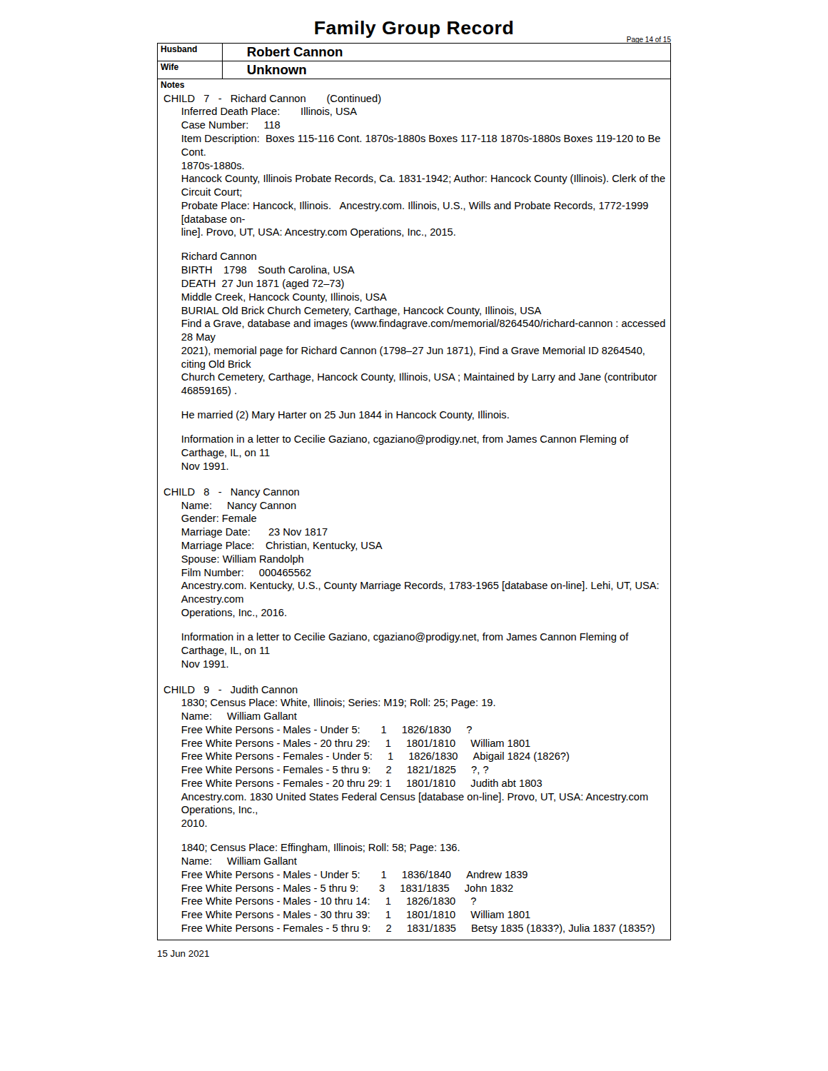Family Group Record
Page 14 of 15
| Husband | Robert Cannon |
| Wife | Unknown |
| Notes |
| CHILD 7 - Richard Cannon (Continued) Inferred Death Place: Illinois, USA Case Number: 118 Item Description: Boxes 115-116 Cont. 1870s-1880s Boxes 117-118 1870s-1880s Boxes 119-120 to Be Cont. 1870s-1880s. Hancock County, Illinois Probate Records, Ca. 1831-1942; Author: Hancock County (Illinois). Clerk of the Circuit Court; Probate Place: Hancock, Illinois. Ancestry.com. Illinois, U.S., Wills and Probate Records, 1772-1999 [database on- line]. Provo, UT, USA: Ancestry.com Operations, Inc., 2015. Richard Cannon BIRTH 1798 South Carolina, USA DEATH 27 Jun 1871 (aged 72–73) Middle Creek, Hancock County, Illinois, USA BURIAL Old Brick Church Cemetery, Carthage, Hancock County, Illinois, USA Find a Grave, database and images (www.findagrave.com/memorial/8264540/richard-cannon : accessed 28 May 2021), memorial page for Richard Cannon (1798–27 Jun 1871), Find a Grave Memorial ID 8264540, citing Old Brick Church Cemetery, Carthage, Hancock County, Illinois, USA ; Maintained by Larry and Jane (contributor 46859165) . He married (2) Mary Harter on 25 Jun 1844 in Hancock County, Illinois. Information in a letter to Cecilie Gaziano, cgaziano@prodigy.net, from James Cannon Fleming of Carthage, IL, on 11 Nov 1991. CHILD 8 - Nancy Cannon Name: Nancy Cannon Gender: Female Marriage Date: 23 Nov 1817 Marriage Place: Christian, Kentucky, USA Spouse: William Randolph Film Number: 000465562 Ancestry.com. Kentucky, U.S., County Marriage Records, 1783-1965 [database on-line]. Lehi, UT, USA: Ancestry.com Operations, Inc., 2016. Information in a letter to Cecilie Gaziano, cgaziano@prodigy.net, from James Cannon Fleming of Carthage, IL, on 11 Nov 1991. CHILD 9 - Judith Cannon 1830; Census Place: White, Illinois; Series: M19; Roll: 25; Page: 19. Name: William Gallant Free White Persons - Males - Under 5: 1 1826/1830 ? Free White Persons - Males - 20 thru 29: 1 1801/1810 William 1801 Free White Persons - Females - Under 5: 1 1826/1830 Abigail 1824 (1826?) Free White Persons - Females - 5 thru 9: 2 1821/1825 ?, ? Free White Persons - Females - 20 thru 29: 1 1801/1810 Judith abt 1803 Ancestry.com. 1830 United States Federal Census [database on-line]. Provo, UT, USA: Ancestry.com Operations, Inc., 2010. 1840; Census Place: Effingham, Illinois; Roll: 58; Page: 136. Name: William Gallant Free White Persons - Males - Under 5: 1 1836/1840 Andrew 1839 Free White Persons - Males - 5 thru 9: 3 1831/1835 John 1832 Free White Persons - Males - 10 thru 14: 1 1826/1830 ? Free White Persons - Males - 30 thru 39: 1 1801/1810 William 1801 Free White Persons - Females - 5 thru 9: 2 1831/1835 Betsy 1835 (1833?), Julia 1837 (1835?) |
15 Jun 2021